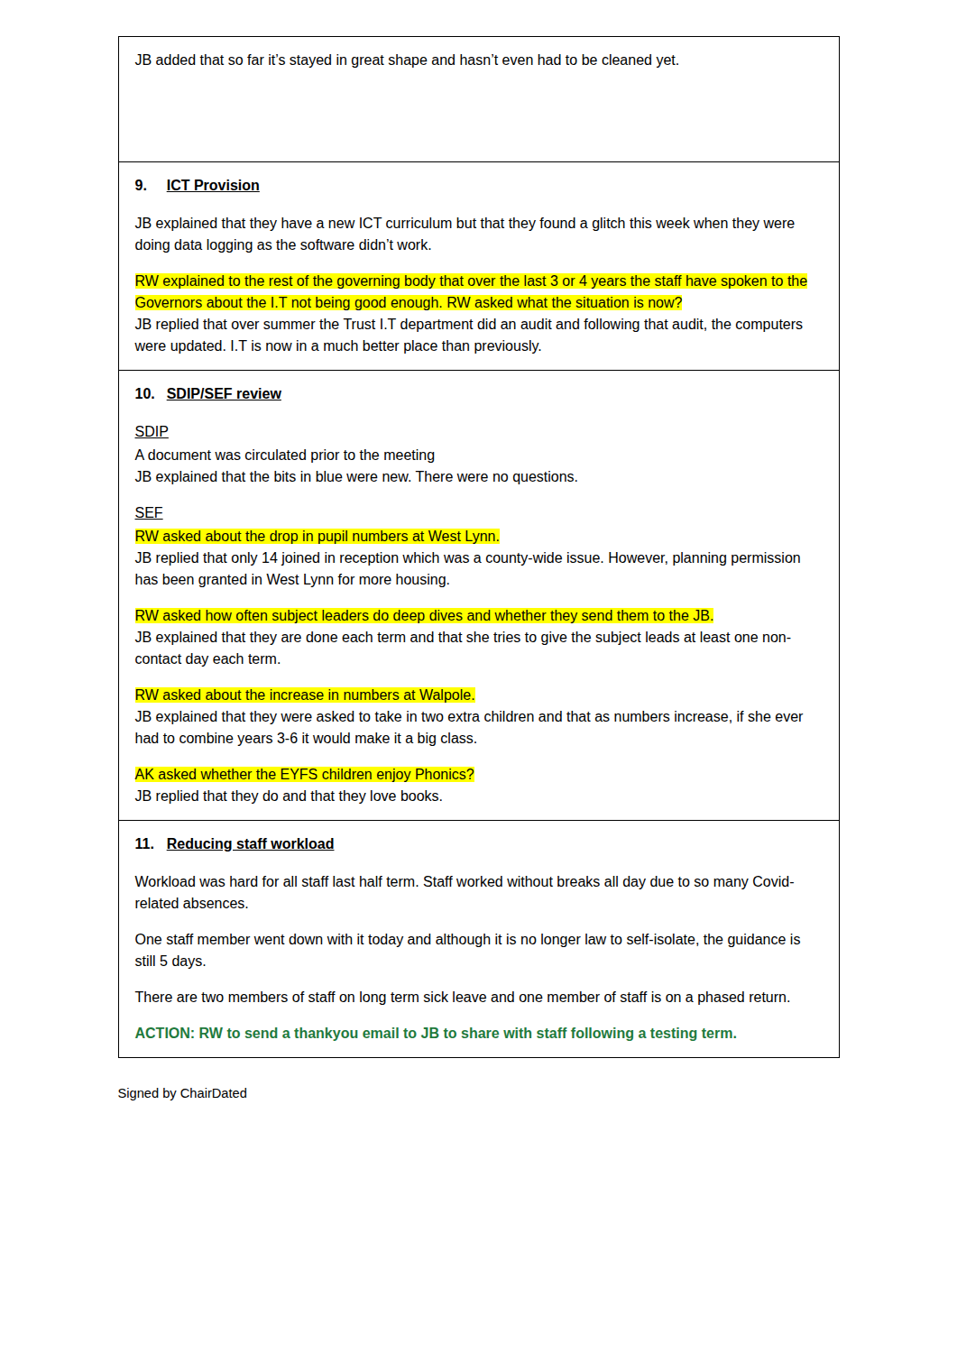| JB added that so far it’s stayed in great shape and hasn’t even had to be cleaned yet. |
| 9. ICT Provision JB explained that they have a new ICT curriculum but that they found a glitch this week when they were doing data logging as the software didn’t work. RW explained to the rest of the governing body that over the last 3 or 4 years the staff have spoken to the Governors about the I.T not being good enough. RW asked what the situation is now? JB replied that over summer the Trust I.T department did an audit and following that audit, the computers were updated. I.T is now in a much better place than previously. |
| 10. SDIP/SEF review SDIP A document was circulated prior to the meeting JB explained that the bits in blue were new. There were no questions. SEF RW asked about the drop in pupil numbers at West Lynn. JB replied that only 14 joined in reception which was a county-wide issue. However, planning permission has been granted in West Lynn for more housing. RW asked how often subject leaders do deep dives and whether they send them to the JB. JB explained that they are done each term and that she tries to give the subject leads at least one non-contact day each term. RW asked about the increase in numbers at Walpole. JB explained that they were asked to take in two extra children and that as numbers increase, if she ever had to combine years 3-6 it would make it a big class. AK asked whether the EYFS children enjoy Phonics? JB replied that they do and that they love books. |
| 11. Reducing staff workload Workload was hard for all staff last half term. Staff worked without breaks all day due to so many Covid-related absences. One staff member went down with it today and although it is no longer law to self-isolate, the guidance is still 5 days. There are two members of staff on long term sick leave and one member of staff is on a phased return. ACTION: RW to send a thankyou email to JB to share with staff following a testing term. |
Signed by ChairDated